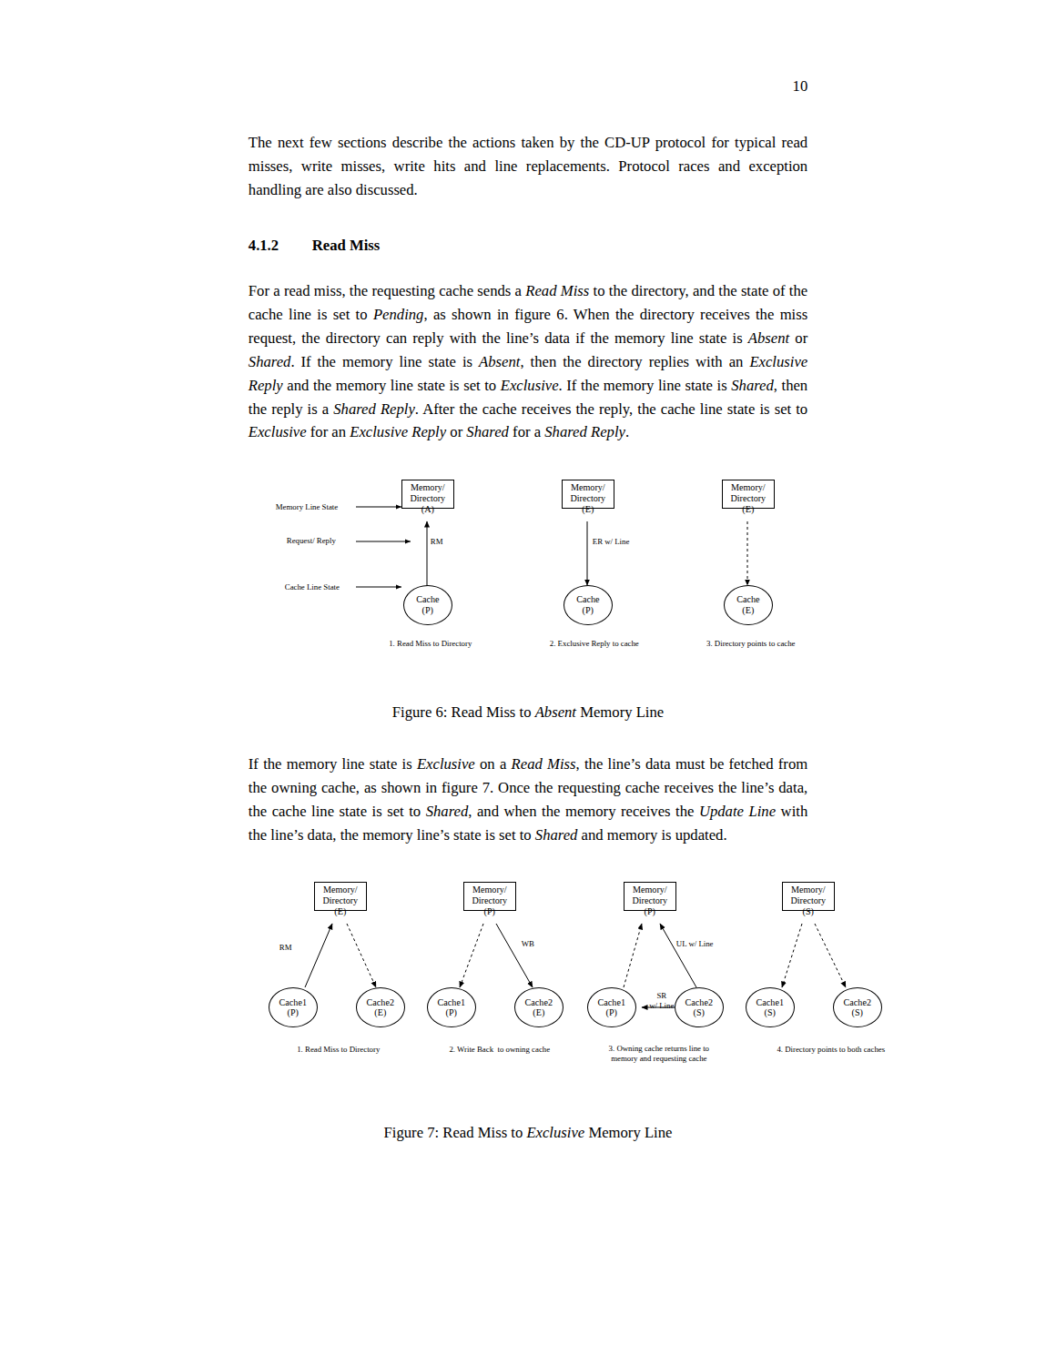10
The next few sections describe the actions taken by the CD-UP protocol for typical read misses, write misses, write hits and line replacements. Protocol races and exception handling are also discussed.
4.1.2 Read Miss
For a read miss, the requesting cache sends a Read Miss to the directory, and the state of the cache line is set to Pending, as shown in figure 6. When the directory receives the miss request, the directory can reply with the line’s data if the memory line state is Absent or Shared. If the memory line state is Absent, then the directory replies with an Exclusive Reply and the memory line state is set to Exclusive. If the memory line state is Shared, then the reply is a Shared Reply. After the cache receives the reply, the cache line state is set to Exclusive for an Exclusive Reply or Shared for a Shared Reply.
Memory/
Directory
(A)
Memory Line State
Request/ Reply
RM
Cache Line State
Cache(P)
1. Read Miss to Directory
Memory/
Directory
(E)
ER w/ Line
Cache(P)
2. Exclusive Reply to cache
Memory/
Directory
(E)
Cache(E)
3. Directory points to cache
Figure 6: Read Miss to Absent Memory Line
If the memory line state is Exclusive on a Read Miss, the line’s data must be fetched from the owning cache, as shown in figure 7. Once the requesting cache receives the line’s data, the cache line state is set to Shared, and when the memory receives the Update Line with the line’s data, the memory line’s state is set to Shared and memory is updated.
Memory/
Directory
(E)
RM
Cache1(P)
Cache2(E)
1. Read Miss to Directory
Memory/
Directory
(P)
WB
Cache1(P)
Cache2(E)
2. Write Back to owning cache
Memory/
Directory
(P)
UL w/ Line
SR
w/ Line
Cache1(P)
Cache2(S)
3. Owning cache returns line to
memory and requesting cache
Memory/
Directory
(S)
Cache1(S)
Cache2(S)
4. Directory points to both caches
Figure 7: Read Miss to Exclusive Memory Line